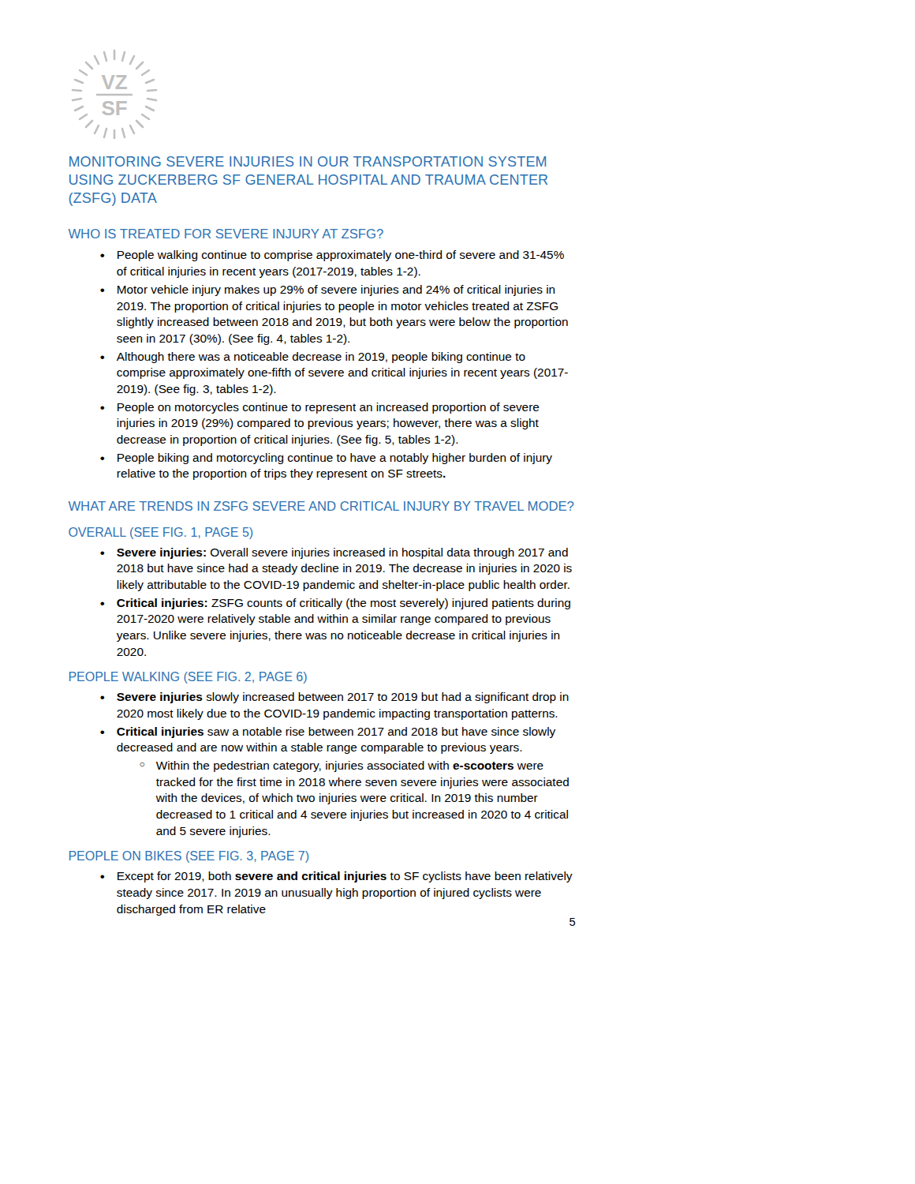VZ SF
Monitoring Severe Injuries in Our Transportation System Using Zuckerberg SF General Hospital and Trauma Center (ZSFG) Data
Who is treated for severe injury at ZSFG?
People walking continue to comprise approximately one-third of severe and 31-45% of critical injuries in recent years (2017-2019, tables 1-2).
Motor vehicle injury makes up 29% of severe injuries and 24% of critical injuries in 2019. The proportion of critical injuries to people in motor vehicles treated at ZSFG slightly increased between 2018 and 2019, but both years were below the proportion seen in 2017 (30%). (See fig. 4, tables 1-2).
Although there was a noticeable decrease in 2019, people biking continue to comprise approximately one-fifth of severe and critical injuries in recent years (2017-2019). (See fig. 3, tables 1-2).
People on motorcycles continue to represent an increased proportion of severe injuries in 2019 (29%) compared to previous years; however, there was a slight decrease in proportion of critical injuries. (See fig. 5, tables 1-2).
People biking and motorcycling continue to have a notably higher burden of injury relative to the proportion of trips they represent on SF streets.
What are trends in ZSFG severe and critical injury by travel mode?
Overall (See Fig. 1, Page 5)
Severe injuries: Overall severe injuries increased in hospital data through 2017 and 2018 but have since had a steady decline in 2019. The decrease in injuries in 2020 is likely attributable to the COVID-19 pandemic and shelter-in-place public health order.
Critical injuries: ZSFG counts of critically (the most severely) injured patients during 2017-2020 were relatively stable and within a similar range compared to previous years. Unlike severe injuries, there was no noticeable decrease in critical injuries in 2020.
People Walking (See Fig. 2, Page 6)
Severe injuries slowly increased between 2017 to 2019 but had a significant drop in 2020 most likely due to the COVID-19 pandemic impacting transportation patterns.
Critical injuries saw a notable rise between 2017 and 2018 but have since slowly decreased and are now within a stable range comparable to previous years.
Within the pedestrian category, injuries associated with e-scooters were tracked for the first time in 2018 where seven severe injuries were associated with the devices, of which two injuries were critical. In 2019 this number decreased to 1 critical and 4 severe injuries but increased in 2020 to 4 critical and 5 severe injuries.
People on Bikes (See Fig. 3, Page 7)
Except for 2019, both severe and critical injuries to SF cyclists have been relatively steady since 2017. In 2019 an unusually high proportion of injured cyclists were discharged from ER relative
5